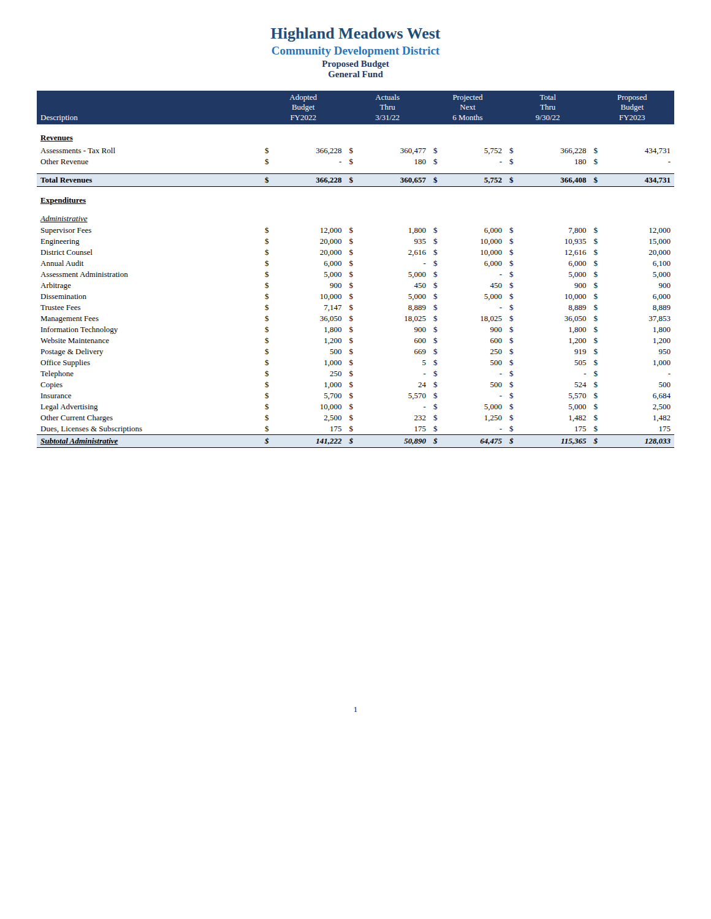Highland Meadows West
Community Development District
Proposed Budget
General Fund
| Description | Adopted Budget FY2022 | Actuals Thru 3/31/22 | Projected Next 6 Months | Total Thru 9/30/22 | Proposed Budget FY2023 |
| --- | --- | --- | --- | --- | --- |
| Revenues |
| Assessments - Tax Roll | $ | 366,228 | $ | 360,477 | $ | 5,752 | $ | 366,228 | $ | 434,731 |
| Other Revenue | $ | - | $ | 180 | $ | - | $ | 180 | $ | - |
| Total Revenues | $ | 366,228 | $ | 360,657 | $ | 5,752 | $ | 366,408 | $ | 434,731 |
| Expenditures |
| Administrative |
| Supervisor Fees | $ | 12,000 | $ | 1,800 | $ | 6,000 | $ | 7,800 | $ | 12,000 |
| Engineering | $ | 20,000 | $ | 935 | $ | 10,000 | $ | 10,935 | $ | 15,000 |
| District Counsel | $ | 20,000 | $ | 2,616 | $ | 10,000 | $ | 12,616 | $ | 20,000 |
| Annual Audit | $ | 6,000 | $ | - | $ | 6,000 | $ | 6,000 | $ | 6,100 |
| Assessment Administration | $ | 5,000 | $ | 5,000 | $ | - | $ | 5,000 | $ | 5,000 |
| Arbitrage | $ | 900 | $ | 450 | $ | 450 | $ | 900 | $ | 900 |
| Dissemination | $ | 10,000 | $ | 5,000 | $ | 5,000 | $ | 10,000 | $ | 6,000 |
| Trustee Fees | $ | 7,147 | $ | 8,889 | $ | - | $ | 8,889 | $ | 8,889 |
| Management Fees | $ | 36,050 | $ | 18,025 | $ | 18,025 | $ | 36,050 | $ | 37,853 |
| Information Technology | $ | 1,800 | $ | 900 | $ | 900 | $ | 1,800 | $ | 1,800 |
| Website Maintenance | $ | 1,200 | $ | 600 | $ | 600 | $ | 1,200 | $ | 1,200 |
| Postage & Delivery | $ | 500 | $ | 669 | $ | 250 | $ | 919 | $ | 950 |
| Office Supplies | $ | 1,000 | $ | 5 | $ | 500 | $ | 505 | $ | 1,000 |
| Telephone | $ | 250 | $ | - | $ | - | $ | - | $ | - |
| Copies | $ | 1,000 | $ | 24 | $ | 500 | $ | 524 | $ | 500 |
| Insurance | $ | 5,700 | $ | 5,570 | $ | - | $ | 5,570 | $ | 6,684 |
| Legal Advertising | $ | 10,000 | $ | - | $ | 5,000 | $ | 5,000 | $ | 2,500 |
| Other Current Charges | $ | 2,500 | $ | 232 | $ | 1,250 | $ | 1,482 | $ | 1,482 |
| Dues, Licenses & Subscriptions | $ | 175 | $ | 175 | $ | - | $ | 175 | $ | 175 |
| Subtotal Administrative | $ | 141,222 | $ | 50,890 | $ | 64,475 | $ | 115,365 | $ | 128,033 |
1